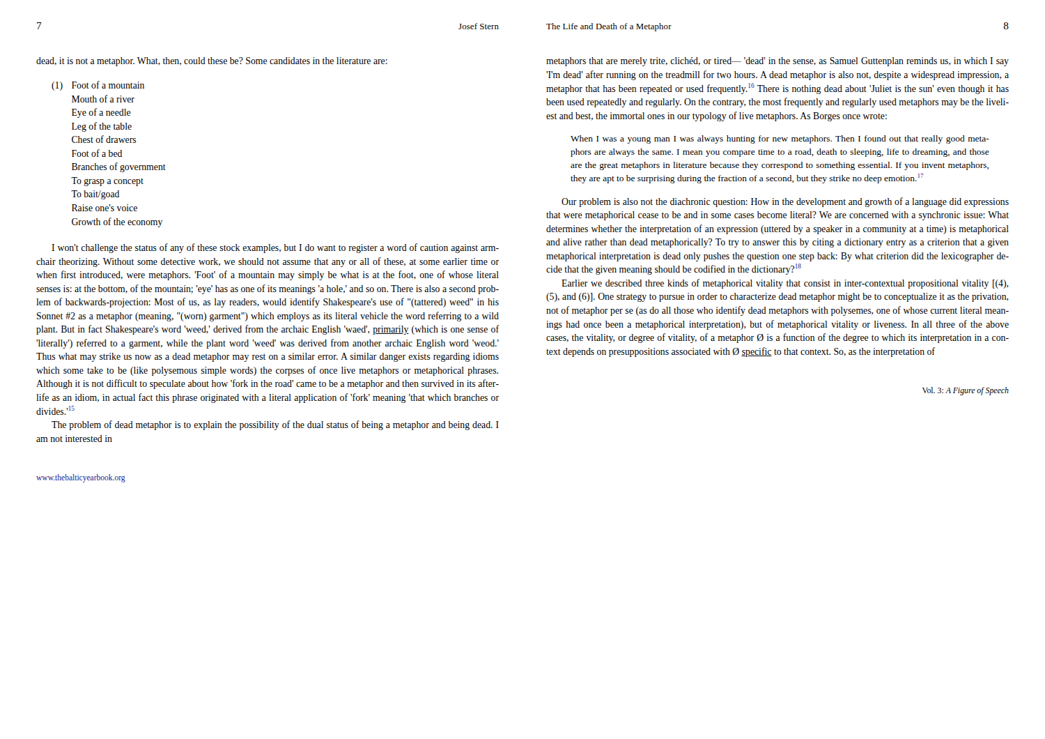7 Josef Stern
dead, it is not a metaphor. What, then, could these be? Some candidates in the literature are:
(1)
Foot of a mountain
Mouth of a river
Eye of a needle
Leg of the table
Chest of drawers
Foot of a bed
Branches of government
To grasp a concept
To bait/goad
Raise one's voice
Growth of the economy
I won't challenge the status of any of these stock examples, but I do want to register a word of caution against armchair theorizing. Without some detective work, we should not assume that any or all of these, at some earlier time or when first introduced, were metaphors. 'Foot' of a mountain may simply be what is at the foot, one of whose literal senses is: at the bottom, of the mountain; 'eye' has as one of its meanings 'a hole,' and so on. There is also a second problem of backwards-projection: Most of us, as lay readers, would identify Shakespeare's use of "(tattered) weed" in his Sonnet #2 as a metaphor (meaning, "(worn) garment") which employs as its literal vehicle the word referring to a wild plant. But in fact Shakespeare's word 'weed,' derived from the archaic English 'waed', primarily (which is one sense of 'literally') referred to a garment, while the plant word 'weed' was derived from another archaic English word 'weod.' Thus what may strike us now as a dead metaphor may rest on a similar error. A similar danger exists regarding idioms which some take to be (like polysemous simple words) the corpses of once live metaphors or metaphorical phrases. Although it is not difficult to speculate about how 'fork in the road' came to be a metaphor and then survived in its afterlife as an idiom, in actual fact this phrase originated with a literal application of 'fork' meaning 'that which branches or divides.'15
The problem of dead metaphor is to explain the possibility of the dual status of being a metaphor and being dead. I am not interested in
www.thebalticyearbook.org Vol. 3: A Figure of Speech
The Life and Death of a Metaphor 8
metaphors that are merely trite, clichéd, or tired— 'dead' in the sense, as Samuel Guttenplan reminds us, in which I say 'I'm dead' after running on the treadmill for two hours. A dead metaphor is also not, despite a widespread impression, a metaphor that has been repeated or used frequently.16 There is nothing dead about 'Juliet is the sun' even though it has been used repeatedly and regularly. On the contrary, the most frequently and regularly used metaphors may be the liveliest and best, the immortal ones in our typology of live metaphors. As Borges once wrote:
When I was a young man I was always hunting for new metaphors. Then I found out that really good metaphors are always the same. I mean you compare time to a road, death to sleeping, life to dreaming, and those are the great metaphors in literature because they correspond to something essential. If you invent metaphors, they are apt to be surprising during the fraction of a second, but they strike no deep emotion.17
Our problem is also not the diachronic question: How in the development and growth of a language did expressions that were metaphorical cease to be and in some cases become literal? We are concerned with a synchronic issue: What determines whether the interpretation of an expression (uttered by a speaker in a community at a time) is metaphorical and alive rather than dead metaphorically? To try to answer this by citing a dictionary entry as a criterion that a given metaphorical interpretation is dead only pushes the question one step back: By what criterion did the lexicographer decide that the given meaning should be codified in the dictionary?18
Earlier we described three kinds of metaphorical vitality that consist in inter-contextual propositional vitality [(4), (5), and (6)]. One strategy to pursue in order to characterize dead metaphor might be to conceptualize it as the privation, not of metaphor per se (as do all those who identify dead metaphors with polysemes, one of whose current literal meanings had once been a metaphorical interpretation), but of metaphorical vitality or liveness. In all three of the above cases, the vitality, or degree of vitality, of a metaphor Ø is a function of the degree to which its interpretation in a context depends on presuppositions associated with Ø specific to that context. So, as the interpretation of
Vol. 3: A Figure of Speech